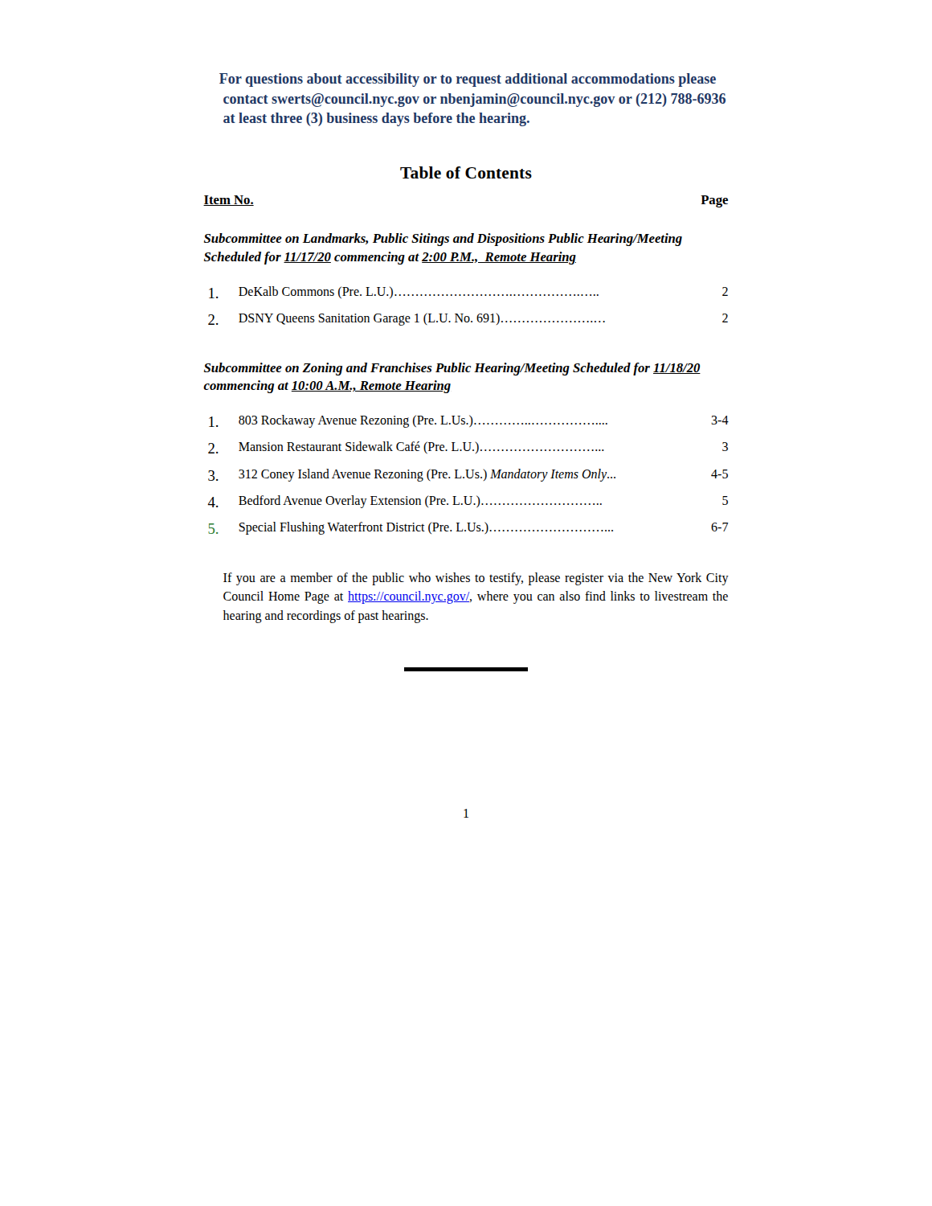For questions about accessibility or to request additional accommodations please contact swerts@council.nyc.gov or nbenjamin@council.nyc.gov or (212) 788-6936 at least three (3) business days before the hearing.
Table of Contents
Item No. Page
Subcommittee on Landmarks, Public Sitings and Dispositions Public Hearing/Meeting Scheduled for 11/17/20 commencing at 2:00 P.M., Remote Hearing
DeKalb Commons (Pre. L.U.)……………………….…………….….. 2
DSNY Queens Sanitation Garage 1 (L.U. No. 691)………………….… 2
Subcommittee on Zoning and Franchises Public Hearing/Meeting Scheduled for 11/18/20 commencing at 10:00 A.M., Remote Hearing
803 Rockaway Avenue Rezoning (Pre. L.Us.)…………..…………….... 3-4
Mansion Restaurant Sidewalk Café (Pre. L.U.)………………………... 3
312 Coney Island Avenue Rezoning (Pre. L.Us.) Mandatory Items Only... 4-5
Bedford Avenue Overlay Extension (Pre. L.U.)……………………….. 5
Special Flushing Waterfront District (Pre. L.Us.)………………………... 6-7
If you are a member of the public who wishes to testify, please register via the New York City Council Home Page at https://council.nyc.gov/, where you can also find links to livestream the hearing and recordings of past hearings.
1